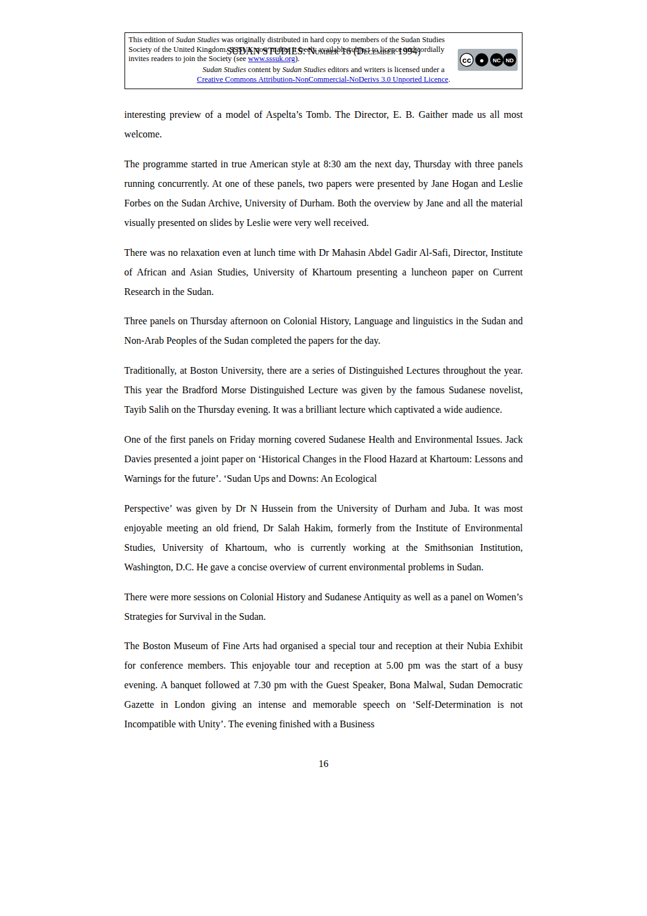This edition of Sudan Studies was originally distributed in hard copy to members of the Sudan Studies Society of the United Kingdom. SSSUK now makes it freely available subject to licence and cordially invites readers to join the Society (see www.sssuk.org).
Sudan Studies content by Sudan Studies editors and writers is licensed under a
Creative Commons Attribution-NonCommercial-NoDerivs 3.0 Unported Licence.
cc ● NC ND
SUDAN STUDIES: Number 16 (December 1994)
interesting preview of a model of Aspelta’s Tomb. The Director, E. B. Gaither made us all most welcome.
The programme started in true American style at 8:30 am the next day, Thursday with three panels running concurrently. At one of these panels, two papers were presented by Jane Hogan and Leslie Forbes on the Sudan Archive, University of Durham. Both the overview by Jane and all the material visually presented on slides by Leslie were very well received.
There was no relaxation even at lunch time with Dr Mahasin Abdel Gadir Al-Safi, Director, Institute of African and Asian Studies, University of Khartoum presenting a luncheon paper on Current Research in the Sudan.
Three panels on Thursday afternoon on Colonial History, Language and linguistics in the Sudan and Non-Arab Peoples of the Sudan completed the papers for the day.
Traditionally, at Boston University, there are a series of Distinguished Lectures throughout the year. This year the Bradford Morse Distinguished Lecture was given by the famous Sudanese novelist, Tayib Salih on the Thursday evening. It was a brilliant lecture which captivated a wide audience.
One of the first panels on Friday morning covered Sudanese Health and Environmental Issues. Jack Davies presented a joint paper on ‘Historical Changes in the Flood Hazard at Khartoum: Lessons and Warnings for the future’. ‘Sudan Ups and Downs: An Ecological
Perspective’ was given by Dr N Hussein from the University of Durham and Juba. It was most enjoyable meeting an old friend, Dr Salah Hakim, formerly from the Institute of Environmental Studies, University of Khartoum, who is currently working at the Smithsonian Institution, Washington, D.C. He gave a concise overview of current environmental problems in Sudan.
There were more sessions on Colonial History and Sudanese Antiquity as well as a panel on Women’s Strategies for Survival in the Sudan.
The Boston Museum of Fine Arts had organised a special tour and reception at their Nubia Exhibit for conference members. This enjoyable tour and reception at 5.00 pm was the start of a busy evening. A banquet followed at 7.30 pm with the Guest Speaker, Bona Malwal, Sudan Democratic Gazette in London giving an intense and memorable speech on ‘Self-Determination is not Incompatible with Unity’. The evening finished with a Business
16